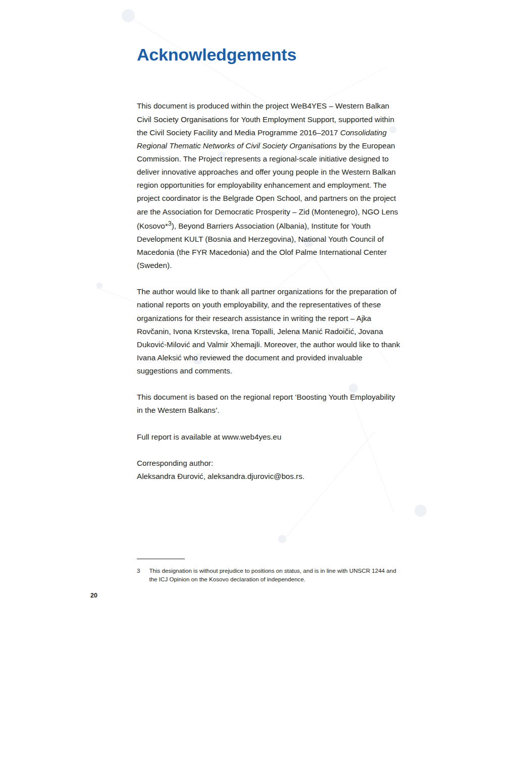Acknowledgements
This document is produced within the project WeB4YES – Western Balkan Civil Society Organisations for Youth Employment Support, supported within the Civil Society Facility and Media Programme 2016–2017 Consolidating Regional Thematic Networks of Civil Society Organisations by the European Commission. The Project represents a regional-scale initiative designed to deliver innovative approaches and offer young people in the Western Balkan region opportunities for employability enhancement and employment. The project coordinator is the Belgrade Open School, and partners on the project are the Association for Democratic Prosperity – Zid (Montenegro), NGO Lens (Kosovo*3), Beyond Barriers Association (Albania), Institute for Youth Development KULT (Bosnia and Herzegovina), National Youth Council of Macedonia (the FYR Macedonia) and the Olof Palme International Center (Sweden).
The author would like to thank all partner organizations for the preparation of national reports on youth employability, and the representatives of these organizations for their research assistance in writing the report – Ajka Rovčanin, Ivona Krstevska, Irena Topalli, Jelena Manić Radoičić, Jovana Duković-Milović and Valmir Xhemajli. Moreover, the author would like to thank Ivana Aleksić who reviewed the document and provided invaluable suggestions and comments.
This document is based on the regional report ‘Boosting Youth Employability in the Western Balkans’.
Full report is available at www.web4yes.eu
Corresponding author:
Aleksandra Đurović, aleksandra.djurovic@bos.rs.
3 This designation is without prejudice to positions on status, and is in line with UNSCR 1244 and the ICJ Opinion on the Kosovo declaration of independence.
20